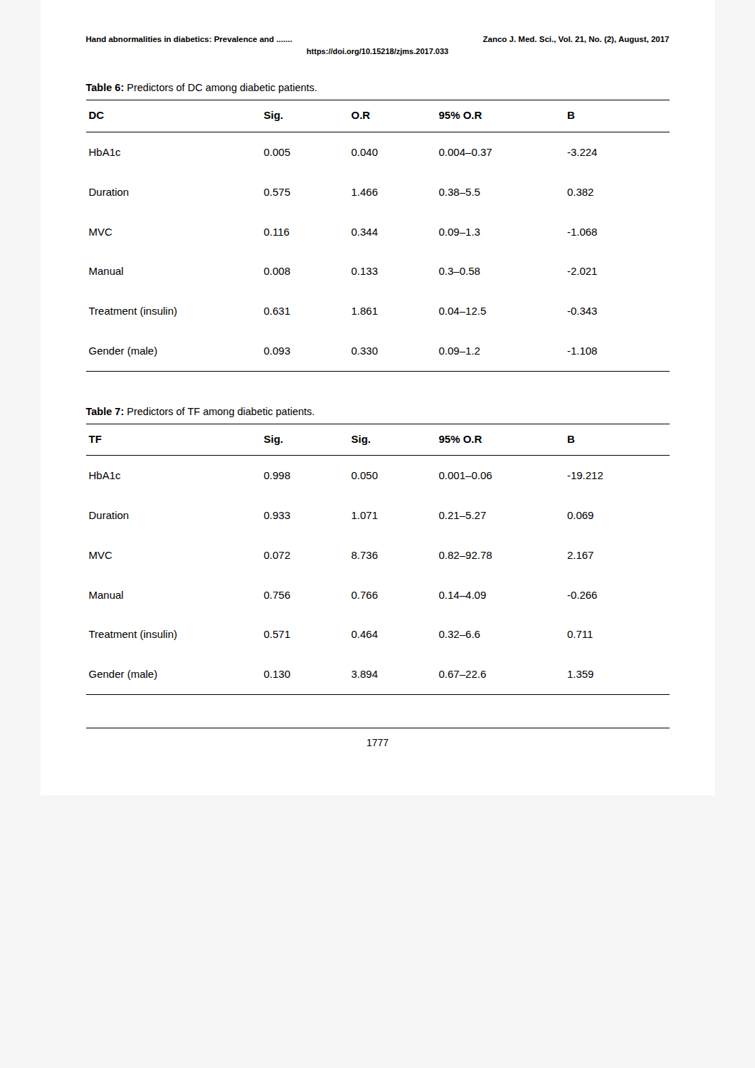Hand abnormalities in diabetics: Prevalence and ....... Zanco J. Med. Sci., Vol. 21, No. (2), August, 2017 https://doi.org/10.15218/zjms.2017.033
Table 6: Predictors of DC among diabetic patients.
| DC | Sig. | O.R | 95% O.R | B |
| --- | --- | --- | --- | --- |
| HbA1c | 0.005 | 0.040 | 0.004–0.37 | -3.224 |
| Duration | 0.575 | 1.466 | 0.38–5.5 | 0.382 |
| MVC | 0.116 | 0.344 | 0.09–1.3 | -1.068 |
| Manual | 0.008 | 0.133 | 0.3–0.58 | -2.021 |
| Treatment (insulin) | 0.631 | 1.861 | 0.04–12.5 | -0.343 |
| Gender (male) | 0.093 | 0.330 | 0.09–1.2 | -1.108 |
Table 7: Predictors of TF among diabetic patients.
| TF | Sig. | Sig. | 95% O.R | B |
| --- | --- | --- | --- | --- |
| HbA1c | 0.998 | 0.050 | 0.001–0.06 | -19.212 |
| Duration | 0.933 | 1.071 | 0.21–5.27 | 0.069 |
| MVC | 0.072 | 8.736 | 0.82–92.78 | 2.167 |
| Manual | 0.756 | 0.766 | 0.14–4.09 | -0.266 |
| Treatment (insulin) | 0.571 | 0.464 | 0.32–6.6 | 0.711 |
| Gender (male) | 0.130 | 3.894 | 0.67–22.6 | 1.359 |
1777